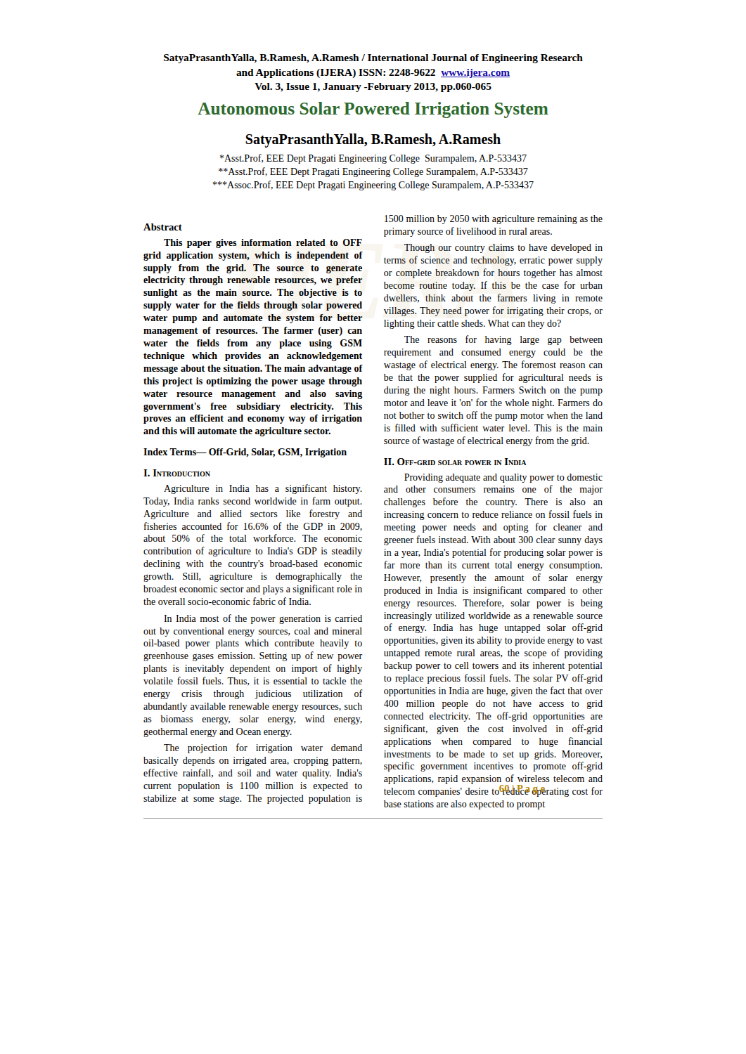IJERA
SatyaPrasanthYalla, B.Ramesh, A.Ramesh / International Journal of Engineering Research
and Applications (IJERA) ISSN: 2248-9622 www.ijera.com
Vol. 3, Issue 1, January -February 2013, pp.060-065
Autonomous Solar Powered Irrigation System
SatyaPrasanthYalla, B.Ramesh, A.Ramesh
*Asst.Prof, EEE Dept Pragati Engineering College Surampalem, A.P-533437
**Asst.Prof, EEE Dept Pragati Engineering College Surampalem, A.P-533437
***Assoc.Prof, EEE Dept Pragati Engineering College Surampalem, A.P-533437
Abstract
This paper gives information related to OFF grid application system, which is independent of supply from the grid. The source to generate electricity through renewable resources, we prefer sunlight as the main source. The objective is to supply water for the fields through solar powered water pump and automate the system for better management of resources. The farmer (user) can water the fields from any place using GSM technique which provides an acknowledgement message about the situation. The main advantage of this project is optimizing the power usage through water resource management and also saving government's free subsidiary electricity. This proves an efficient and economy way of irrigation and this will automate the agriculture sector.
Index Terms— Off-Grid, Solar, GSM, Irrigation
I. Introduction
Agriculture in India has a significant history. Today, India ranks second worldwide in farm output. Agriculture and allied sectors like forestry and fisheries accounted for 16.6% of the GDP in 2009, about 50% of the total workforce. The economic contribution of agriculture to India's GDP is steadily declining with the country's broad-based economic growth. Still, agriculture is demographically the broadest economic sector and plays a significant role in the overall socio-economic fabric of India.
In India most of the power generation is carried out by conventional energy sources, coal and mineral oil-based power plants which contribute heavily to greenhouse gases emission. Setting up of new power plants is inevitably dependent on import of highly volatile fossil fuels. Thus, it is essential to tackle the energy crisis through judicious utilization of abundantly available renewable energy resources, such as biomass energy, solar energy, wind energy, geothermal energy and Ocean energy.
The projection for irrigation water demand basically depends on irrigated area, cropping pattern, effective rainfall, and soil and water quality. India's current population is 1100 million is expected to stabilize at some stage. The projected population is 1500 million by 2050 with agriculture remaining as the primary source of livelihood in rural areas.
Though our country claims to have developed in terms of science and technology, erratic power supply or complete breakdown for hours together has almost become routine today. If this be the case for urban dwellers, think about the farmers living in remote villages. They need power for irrigating their crops, or lighting their cattle sheds. What can they do?
The reasons for having large gap between requirement and consumed energy could be the wastage of electrical energy. The foremost reason can be that the power supplied for agricultural needs is during the night hours. Farmers Switch on the pump motor and leave it 'on' for the whole night. Farmers do not bother to switch off the pump motor when the land is filled with sufficient water level. This is the main source of wastage of electrical energy from the grid.
II. Off-grid solar power in India
Providing adequate and quality power to domestic and other consumers remains one of the major challenges before the country. There is also an increasing concern to reduce reliance on fossil fuels in meeting power needs and opting for cleaner and greener fuels instead. With about 300 clear sunny days in a year, India's potential for producing solar power is far more than its current total energy consumption. However, presently the amount of solar energy produced in India is insignificant compared to other energy resources. Therefore, solar power is being increasingly utilized worldwide as a renewable source of energy. India has huge untapped solar off-grid opportunities, given its ability to provide energy to vast untapped remote rural areas, the scope of providing backup power to cell towers and its inherent potential to replace precious fossil fuels. The solar PV off-grid opportunities in India are huge, given the fact that over 400 million people do not have access to grid connected electricity. The off-grid opportunities are significant, given the cost involved in off-grid applications when compared to huge financial investments to be made to set up grids. Moreover, specific government incentives to promote off-grid applications, rapid expansion of wireless telecom and telecom companies' desire to reduce operating cost for base stations are also expected to prompt
60 | P a g e